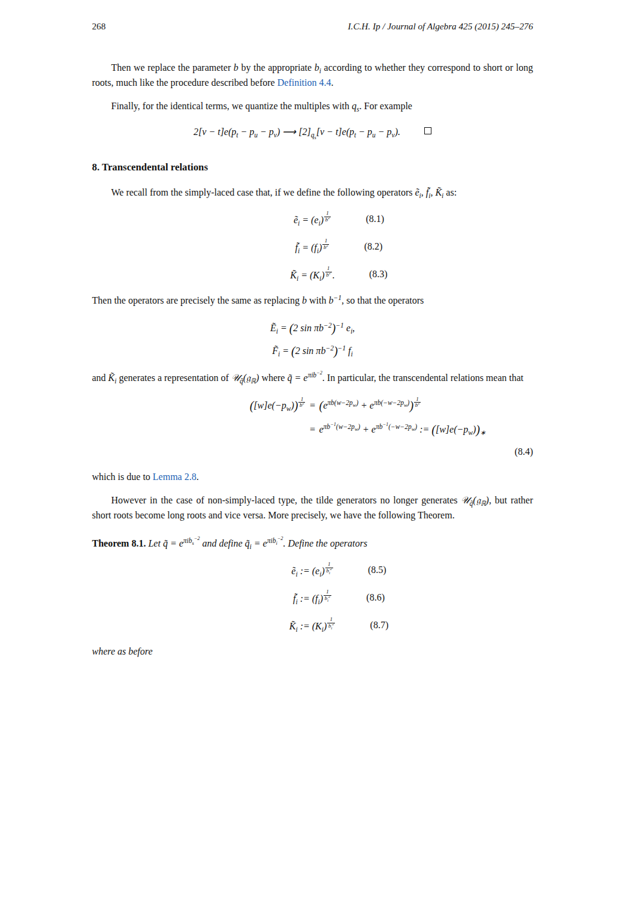268 I.C.H. Ip / Journal of Algebra 425 (2015) 245–276
Then we replace the parameter b by the appropriate bi according to whether they correspond to short or long roots, much like the procedure described before Definition 4.4.
Finally, for the identical terms, we quantize the multiples with qs. For example
2[v − t]e(pt − pu − pv) ⟶ [2]qs[v − t]e(pt − pu − pv).
8. Transcendental relations
We recall from the simply-laced case that, if we define the following operators ẽi, f̃i, K̃i as:
ẽi = (ei)1 b2 (8.1)
f̃i = (fi)1 b2 (8.2)
K̃i = (Ki)1 b2. (8.3)
Then the operators are precisely the same as replacing b with b−1, so that the operators
Ẽi = (2 sin πb−2)−1 ei,
F̃i = (2 sin πb−2)−1 fi
and K̃i generates a representation of 𝒰q̃(𝔤ℝ) where q̃ = eπib−2. In particular, the transcendental relations mean that
([w]e(−pw))1 b2
=
(eπb(w−2pw) + eπb(−w−2pw))1 b2
=
eπb−1(w−2pw) + eπb−1(−w−2pw) := ([w]e(−pw))∗
(8.4)
which is due to Lemma 2.8.
However in the case of non-simply-laced type, the tilde generators no longer generates 𝒰q̃(𝔤ℝ), but rather short roots become long roots and vice versa. More precisely, we have the following Theorem.
Theorem 8.1. Let q̃ = eπibs−2 and define q̃i = eπibi−2. Define the operators
ẽi := (ei)1 bi2 (8.5)
f̃i := (fi)1 bi2 (8.6)
K̃i := (Ki)1 bi2 (8.7)
where as before